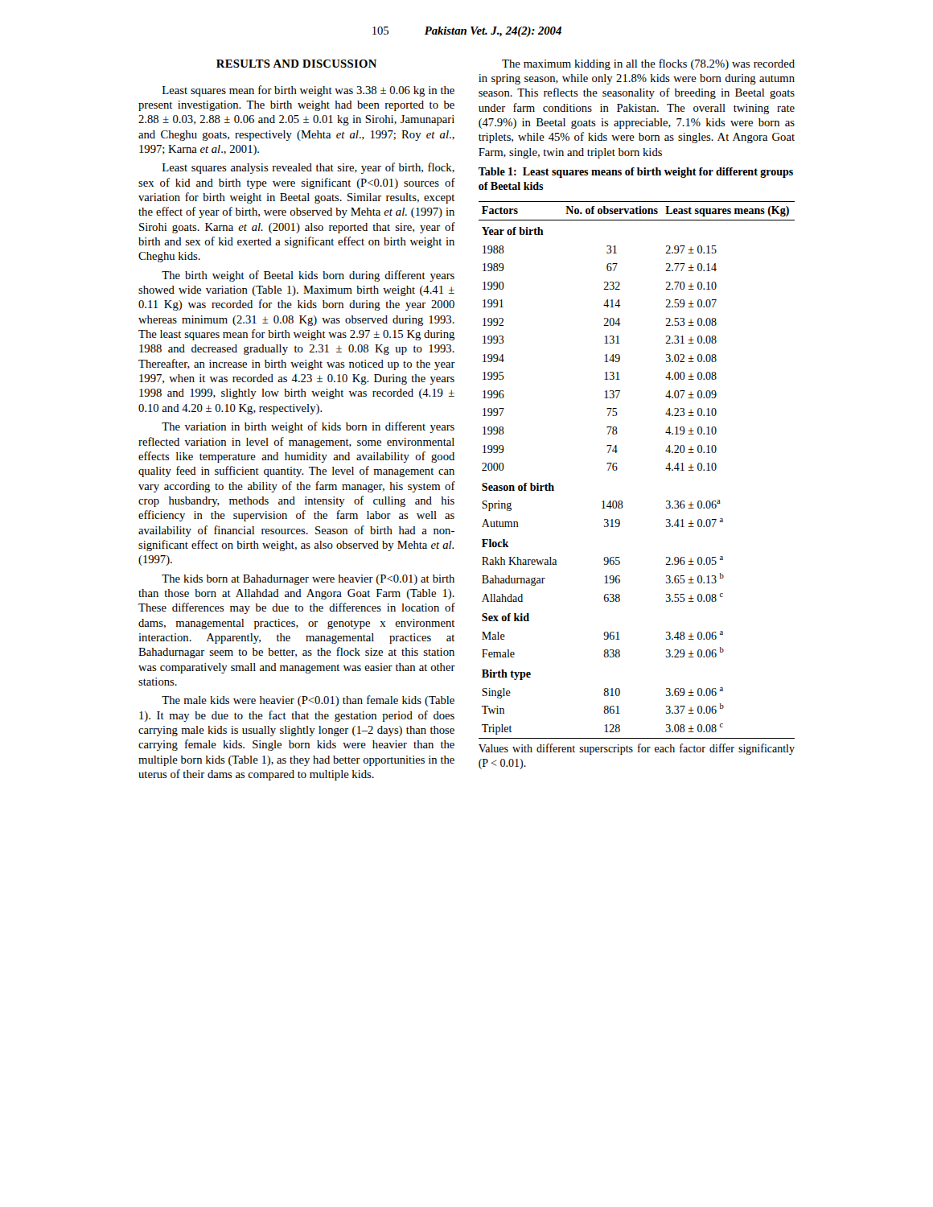105 Pakistan Vet. J., 24(2): 2004
RESULTS AND DISCUSSION
Least squares mean for birth weight was 3.38 ± 0.06 kg in the present investigation. The birth weight had been reported to be 2.88 ± 0.03, 2.88 ± 0.06 and 2.05 ± 0.01 kg in Sirohi, Jamunapari and Cheghu goats, respectively (Mehta et al., 1997; Roy et al., 1997; Karna et al., 2001).
Least squares analysis revealed that sire, year of birth, flock, sex of kid and birth type were significant (P<0.01) sources of variation for birth weight in Beetal goats. Similar results, except the effect of year of birth, were observed by Mehta et al. (1997) in Sirohi goats. Karna et al. (2001) also reported that sire, year of birth and sex of kid exerted a significant effect on birth weight in Cheghu kids.
The birth weight of Beetal kids born during different years showed wide variation (Table 1). Maximum birth weight (4.41 ± 0.11 Kg) was recorded for the kids born during the year 2000 whereas minimum (2.31 ± 0.08 Kg) was observed during 1993. The least squares mean for birth weight was 2.97 ± 0.15 Kg during 1988 and decreased gradually to 2.31 ± 0.08 Kg up to 1993. Thereafter, an increase in birth weight was noticed up to the year 1997, when it was recorded as 4.23 ± 0.10 Kg. During the years 1998 and 1999, slightly low birth weight was recorded (4.19 ± 0.10 and 4.20 ± 0.10 Kg, respectively).
The variation in birth weight of kids born in different years reflected variation in level of management, some environmental effects like temperature and humidity and availability of good quality feed in sufficient quantity. The level of management can vary according to the ability of the farm manager, his system of crop husbandry, methods and intensity of culling and his efficiency in the supervision of the farm labor as well as availability of financial resources. Season of birth had a non-significant effect on birth weight, as also observed by Mehta et al. (1997).
The kids born at Bahadurnager were heavier (P<0.01) at birth than those born at Allahdad and Angora Goat Farm (Table 1). These differences may be due to the differences in location of dams, managemental practices, or genotype x environment interaction. Apparently, the managemental practices at Bahadurnagar seem to be better, as the flock size at this station was comparatively small and management was easier than at other stations.
The male kids were heavier (P<0.01) than female kids (Table 1). It may be due to the fact that the gestation period of does carrying male kids is usually slightly longer (1–2 days) than those carrying female kids. Single born kids were heavier than the multiple born kids (Table 1), as they had better opportunities in the uterus of their dams as compared to multiple kids.
The maximum kidding in all the flocks (78.2%) was recorded in spring season, while only 21.8% kids were born during autumn season. This reflects the seasonality of breeding in Beetal goats under farm conditions in Pakistan. The overall twining rate (47.9%) in Beetal goats is appreciable, 7.1% kids were born as triplets, while 45% of kids were born as singles. At Angora Goat Farm, single, twin and triplet born kids
Table 1: Least squares means of birth weight for different groups of Beetal kids
| Factors | No. of observations | Least squares means (Kg) |
| --- | --- | --- |
| Year of birth |
| 1988 | 31 | 2.97 ± 0.15 |
| 1989 | 67 | 2.77 ± 0.14 |
| 1990 | 232 | 2.70 ± 0.10 |
| 1991 | 414 | 2.59 ± 0.07 |
| 1992 | 204 | 2.53 ± 0.08 |
| 1993 | 131 | 2.31 ± 0.08 |
| 1994 | 149 | 3.02 ± 0.08 |
| 1995 | 131 | 4.00 ± 0.08 |
| 1996 | 137 | 4.07 ± 0.09 |
| 1997 | 75 | 4.23 ± 0.10 |
| 1998 | 78 | 4.19 ± 0.10 |
| 1999 | 74 | 4.20 ± 0.10 |
| 2000 | 76 | 4.41 ± 0.10 |
| Season of birth |
| Spring | 1408 | 3.36 ± 0.06 a |
| Autumn | 319 | 3.41 ± 0.07 a |
| Flock |
| Rakh Kharewala | 965 | 2.96 ± 0.05 a |
| Bahadurnagar | 196 | 3.65 ± 0.13 b |
| Allahdad | 638 | 3.55 ± 0.08 c |
| Sex of kid |
| Male | 961 | 3.48 ± 0.06 a |
| Female | 838 | 3.29 ± 0.06 b |
| Birth type |
| Single | 810 | 3.69 ± 0.06 a |
| Twin | 861 | 3.37 ± 0.06 b |
| Triplet | 128 | 3.08 ± 0.08 c |
Values with different superscripts for each factor differ significantly (P < 0.01).